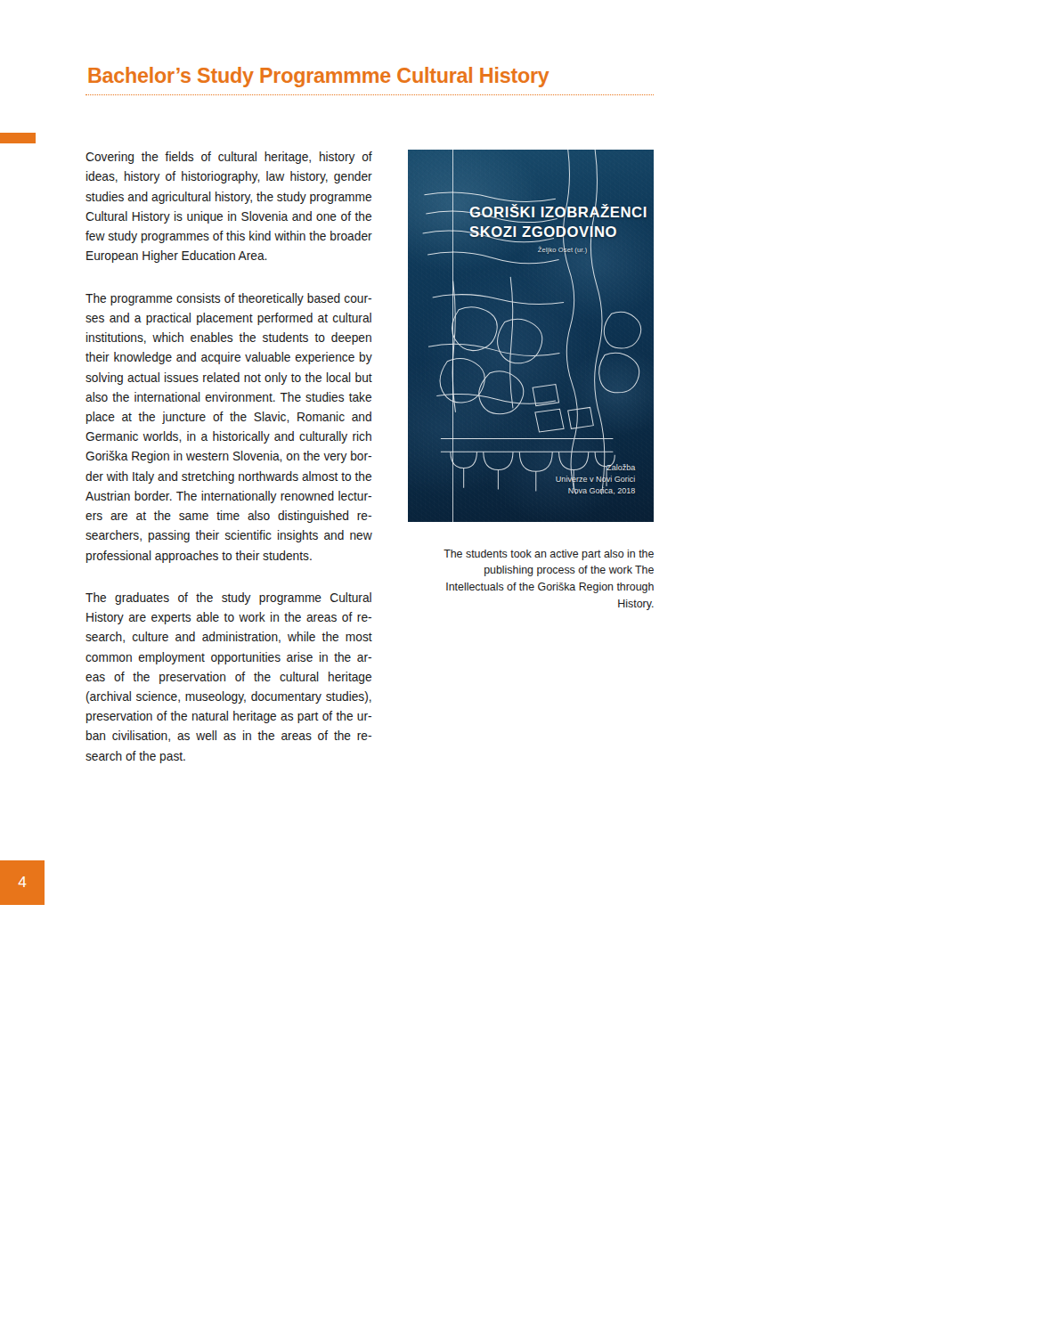Bachelor’s Study Programmme Cultural History
Covering the fields of cultural heritage, history of ideas, history of historiography, law history, gender studies and agricultural history, the study programme Cultural History is unique in Slovenia and one of the few study programmes of this kind within the broader European Higher Education Area.
The programme consists of theoretically based courses and a practical placement performed at cultural institutions, which enables the students to deepen their knowledge and acquire valuable experience by solving actual issues related not only to the local but also the international environment. The studies take place at the juncture of the Slavic, Romanic and Germanic worlds, in a historically and culturally rich Goriška Region in western Slovenia, on the very border with Italy and stretching northwards almost to the Austrian border. The internationally renowned lecturers are at the same time also distinguished researchers, passing their scientific insights and new professional approaches to their students.
The graduates of the study programme Cultural History are experts able to work in the areas of research, culture and administration, while the most common employment opportunities arise in the areas of the preservation of the cultural heritage (archival science, museology, documentary studies), preservation of the natural heritage as part of the urban civilisation, as well as in the areas of the research of the past.
GORIŠKI IZOBRAŽENCI
SKOZI ZGODOVINO
Željko Oset (ur.)
Založba
Univerze v Novi Gorici
Nova Gorica, 2018
The students took an active part also in the publishing process of the work The Intellectuals of the Goriška Region through History.
4